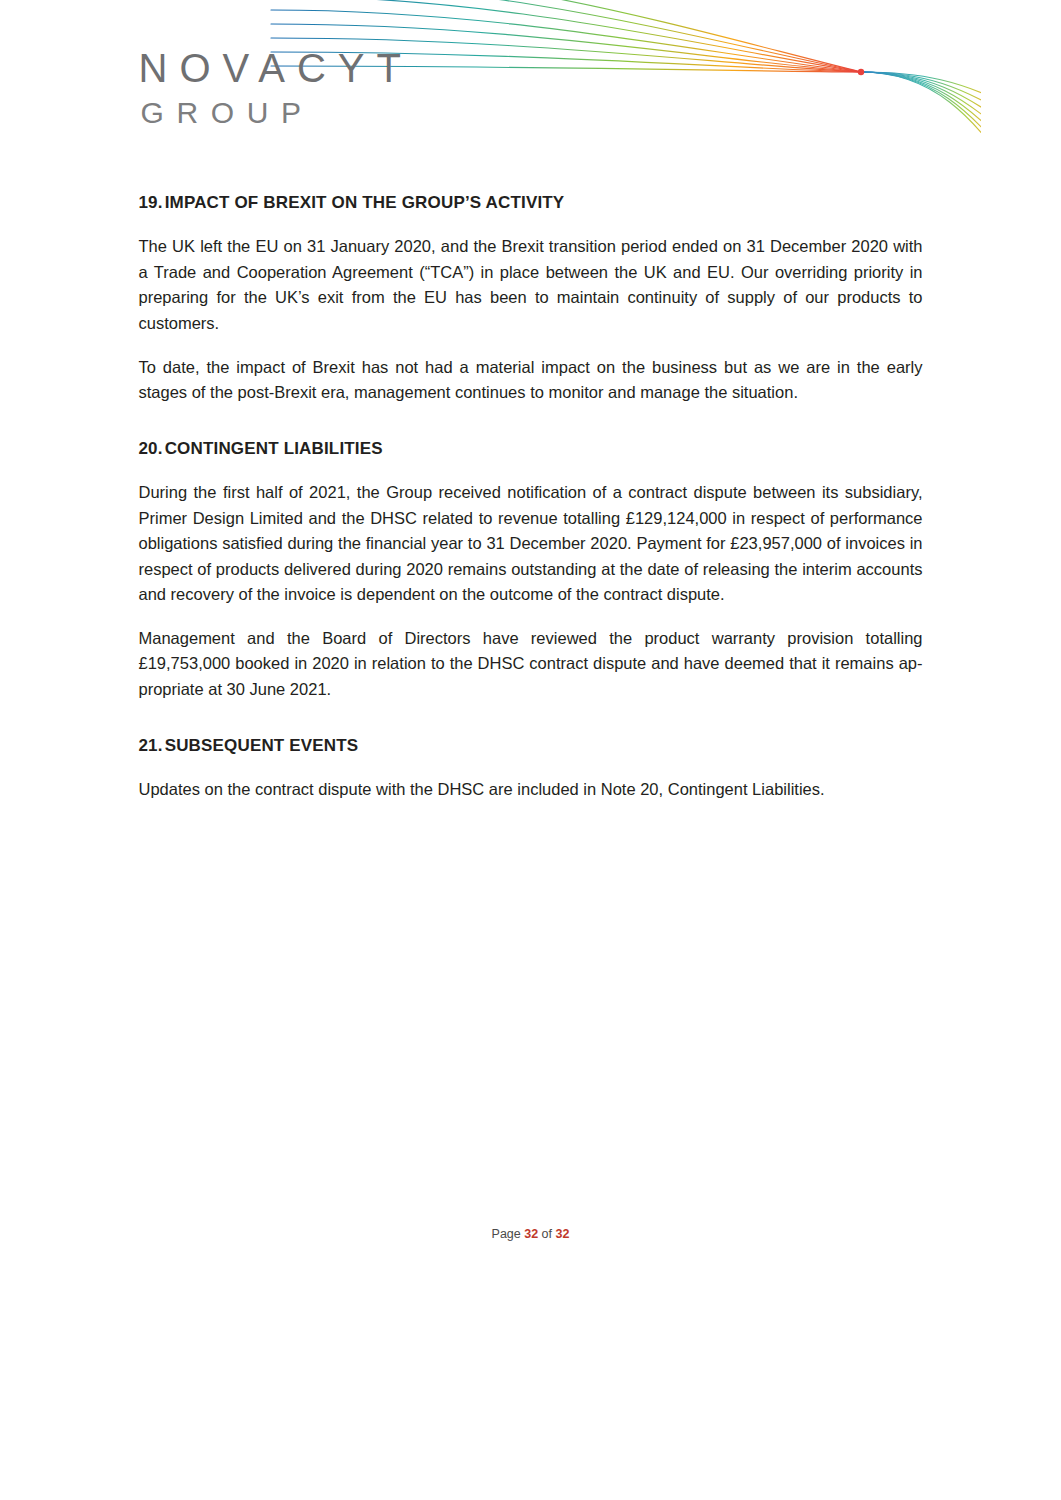NOVACYT GROUP
19. IMPACT OF BREXIT ON THE GROUP’S ACTIVITY
The UK left the EU on 31 January 2020, and the Brexit transition period ended on 31 December 2020 with a Trade and Cooperation Agreement (“TCA”) in place between the UK and EU. Our overriding priority in preparing for the UK’s exit from the EU has been to maintain continuity of supply of our products to customers.
To date, the impact of Brexit has not had a material impact on the business but as we are in the early stages of the post-Brexit era, management continues to monitor and manage the situation.
20. CONTINGENT LIABILITIES
During the first half of 2021, the Group received notification of a contract dispute between its subsidiary, Primer Design Limited and the DHSC related to revenue totalling £129,124,000 in respect of performance obligations satisfied during the financial year to 31 December 2020. Payment for £23,957,000 of invoices in respect of products delivered during 2020 remains outstanding at the date of releasing the interim accounts and recovery of the invoice is dependent on the outcome of the contract dispute.
Management and the Board of Directors have reviewed the product warranty provision totalling £19,753,000 booked in 2020 in relation to the DHSC contract dispute and have deemed that it remains appropriate at 30 June 2021.
21. SUBSEQUENT EVENTS
Updates on the contract dispute with the DHSC are included in Note 20, Contingent Liabilities.
Page 32 of 32